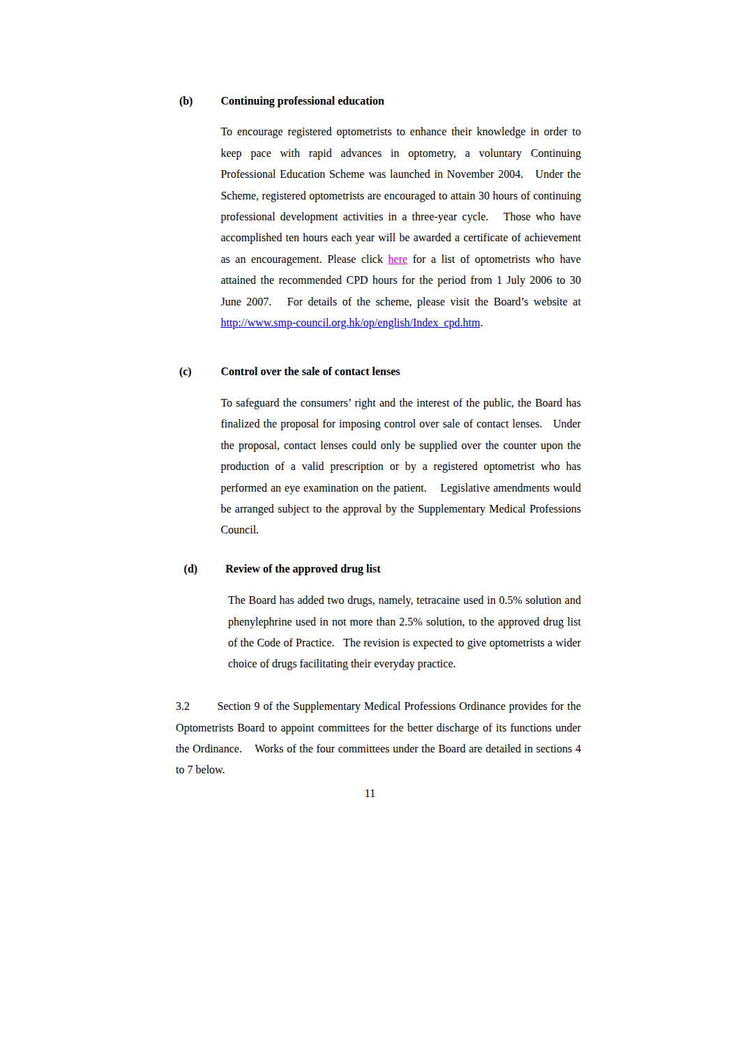(b)
Continuing professional education
To encourage registered optometrists to enhance their knowledge in order to keep pace with rapid advances in optometry, a voluntary Continuing Professional Education Scheme was launched in November 2004. Under the Scheme, registered optometrists are encouraged to attain 30 hours of continuing professional development activities in a three-year cycle. Those who have accomplished ten hours each year will be awarded a certificate of achievement as an encouragement. Please click here for a list of optometrists who have attained the recommended CPD hours for the period from 1 July 2006 to 30 June 2007. For details of the scheme, please visit the Board’s website at http://www.smp-council.org.hk/op/english/Index_cpd.htm.
(c)
Control over the sale of contact lenses
To safeguard the consumers’ right and the interest of the public, the Board has finalized the proposal for imposing control over sale of contact lenses. Under the proposal, contact lenses could only be supplied over the counter upon the production of a valid prescription or by a registered optometrist who has performed an eye examination on the patient. Legislative amendments would be arranged subject to the approval by the Supplementary Medical Professions Council.
(d)
Review of the approved drug list
The Board has added two drugs, namely, tetracaine used in 0.5% solution and phenylephrine used in not more than 2.5% solution, to the approved drug list of the Code of Practice. The revision is expected to give optometrists a wider choice of drugs facilitating their everyday practice.
3.2 Section 9 of the Supplementary Medical Professions Ordinance provides for the Optometrists Board to appoint committees for the better discharge of its functions under the Ordinance. Works of the four committees under the Board are detailed in sections 4 to 7 below.
11